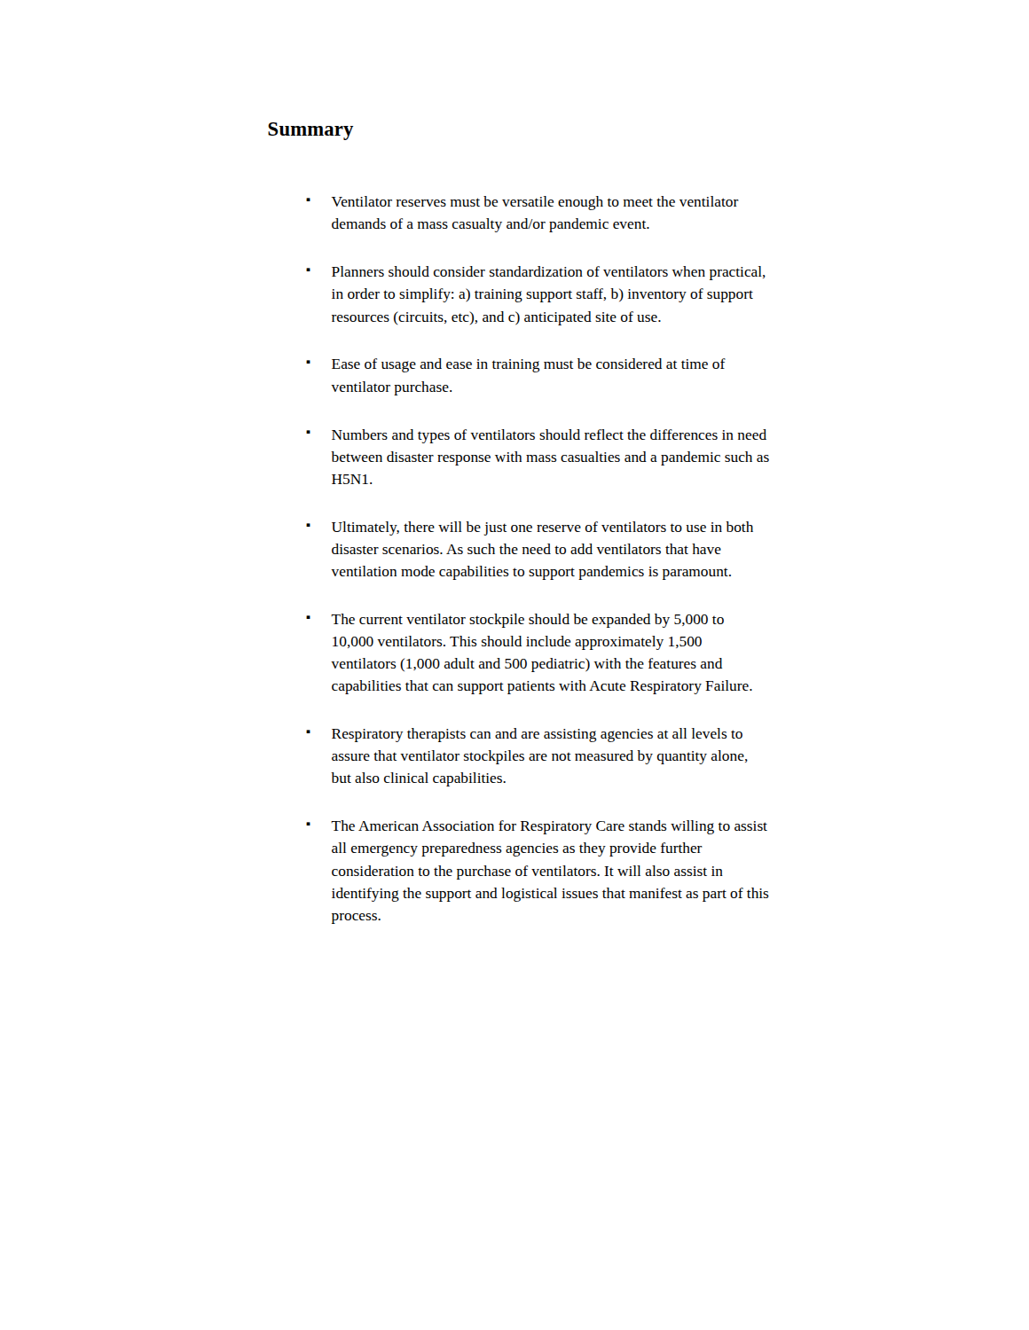Summary
Ventilator reserves must be versatile enough to meet the ventilator demands of a mass casualty and/or pandemic event.
Planners should consider standardization of ventilators when practical, in order to simplify: a) training support staff, b) inventory of support resources (circuits, etc), and c) anticipated site of use.
Ease of usage and ease in training must be considered at time of ventilator purchase.
Numbers and types of ventilators should reflect the differences in need between disaster response with mass casualties and a pandemic such as H5N1.
Ultimately, there will be just one reserve of ventilators to use in both disaster scenarios. As such the need to add ventilators that have ventilation mode capabilities to support pandemics is paramount.
The current ventilator stockpile should be expanded by 5,000 to 10,000 ventilators. This should include approximately 1,500 ventilators (1,000 adult and 500 pediatric) with the features and capabilities that can support patients with Acute Respiratory Failure.
Respiratory therapists can and are assisting agencies at all levels to assure that ventilator stockpiles are not measured by quantity alone, but also clinical capabilities.
The American Association for Respiratory Care stands willing to assist all emergency preparedness agencies as they provide further consideration to the purchase of ventilators. It will also assist in identifying the support and logistical issues that manifest as part of this process.